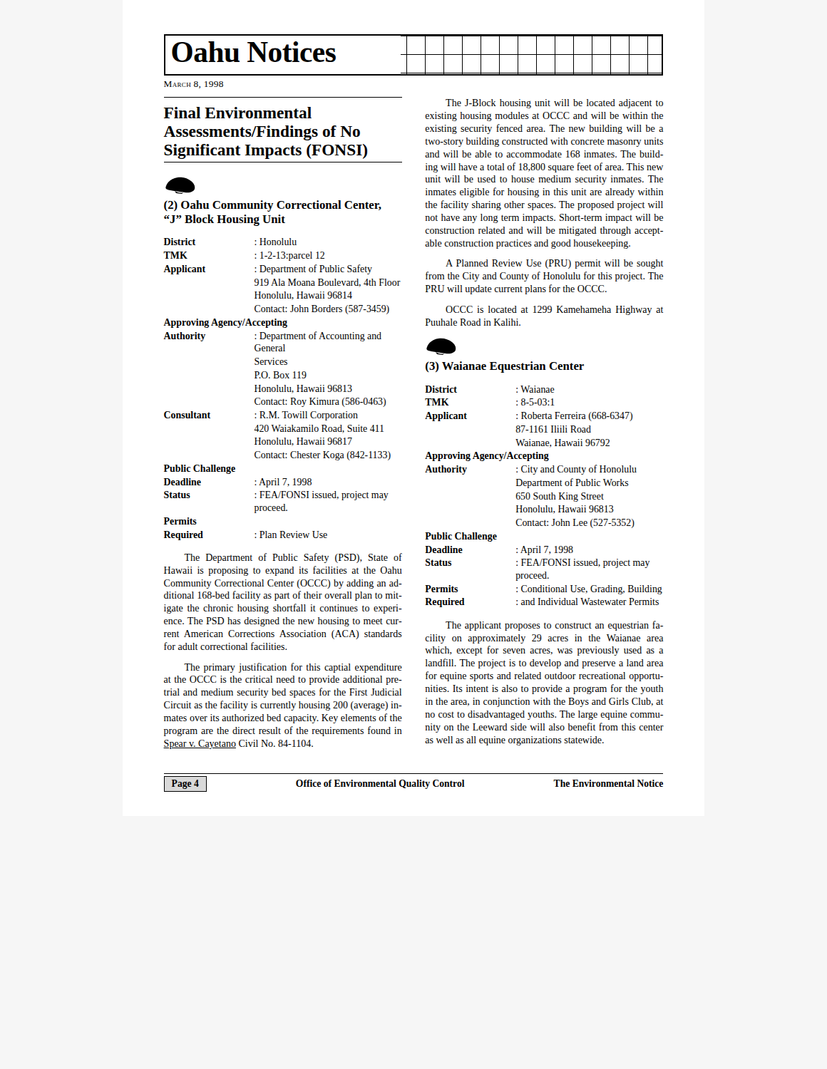Oahu Notices
March 8, 1998
Final Environmental Assessments/Findings of No Significant Impacts (FONSI)
(2) Oahu Community Correctional Center, “J” Block Housing Unit
| District | : Honolulu |
| TMK | : 1-2-13:parcel 12 |
| Applicant | : Department of Public Safety |
| | 919 Ala Moana Boulevard, 4th Floor |
| | Honolulu, Hawaii 96814 |
| | Contact: John Borders (587-3459) |
| Approving Agency/Accepting |
| Authority | : Department of Accounting and General |
| | Services |
| | P.O. Box 119 |
| | Honolulu, Hawaii 96813 |
| | Contact: Roy Kimura (586-0463) |
| Consultant | : R.M. Towill Corporation |
| | 420 Waiakamilo Road, Suite 411 |
| | Honolulu, Hawaii 96817 |
| | Contact: Chester Koga (842-1133) |
| Public Challenge |
| Deadline | : April 7, 1998 |
| Status | : FEA/FONSI issued, project may proceed. |
| Permits |
| Required | : Plan Review Use |
The Department of Public Safety (PSD), State of Hawaii is proposing to expand its facilities at the Oahu Community Correctional Center (OCCC) by adding an additional 168-bed facility as part of their overall plan to mitigate the chronic housing shortfall it continues to experience. The PSD has designed the new housing to meet current American Corrections Association (ACA) standards for adult correctional facilities.
The primary justification for this captial expenditure at the OCCC is the critical need to provide additional pre-trial and medium security bed spaces for the First Judicial Circuit as the facility is currently housing 200 (average) inmates over its authorized bed capacity. Key elements of the program are the direct result of the requirements found in Spear v. Cayetano Civil No. 84-1104.
The J-Block housing unit will be located adjacent to existing housing modules at OCCC and will be within the existing security fenced area. The new building will be a two-story building constructed with concrete masonry units and will be able to accommodate 168 inmates. The building will have a total of 18,800 square feet of area. This new unit will be used to house medium security inmates. The inmates eligible for housing in this unit are already within the facility sharing other spaces. The proposed project will not have any long term impacts. Short-term impact will be construction related and will be mitigated through acceptable construction practices and good housekeeping.
A Planned Review Use (PRU) permit will be sought from the City and County of Honolulu for this project. The PRU will update current plans for the OCCC.
OCCC is located at 1299 Kamehameha Highway at Puuhale Road in Kalihi.
(3) Waianae Equestrian Center
| District | : Waianae |
| TMK | : 8-5-03:1 |
| Applicant | : Roberta Ferreira (668-6347) |
| | 87-1161 Iliili Road |
| | Waianae, Hawaii 96792 |
| Approving Agency/Accepting |
| Authority | : City and County of Honolulu |
| | Department of Public Works |
| | 650 South King Street |
| | Honolulu, Hawaii 96813 |
| | Contact: John Lee (527-5352) |
| Public Challenge |
| Deadline | : April 7, 1998 |
| Status | : FEA/FONSI issued, project may proceed. |
| Permits | : Conditional Use, Grading, Building |
| Required | : and Individual Wastewater Permits |
The applicant proposes to construct an equestrian facility on approximately 29 acres in the Waianae area which, except for seven acres, was previously used as a landfill. The project is to develop and preserve a land area for equine sports and related outdoor recreational opportunities. Its intent is also to provide a program for the youth in the area, in conjunction with the Boys and Girls Club, at no cost to disadvantaged youths. The large equine community on the Leeward side will also benefit from this center as well as all equine organizations statewide.
Page 4
Office of Environmental Quality Control
The Environmental Notice